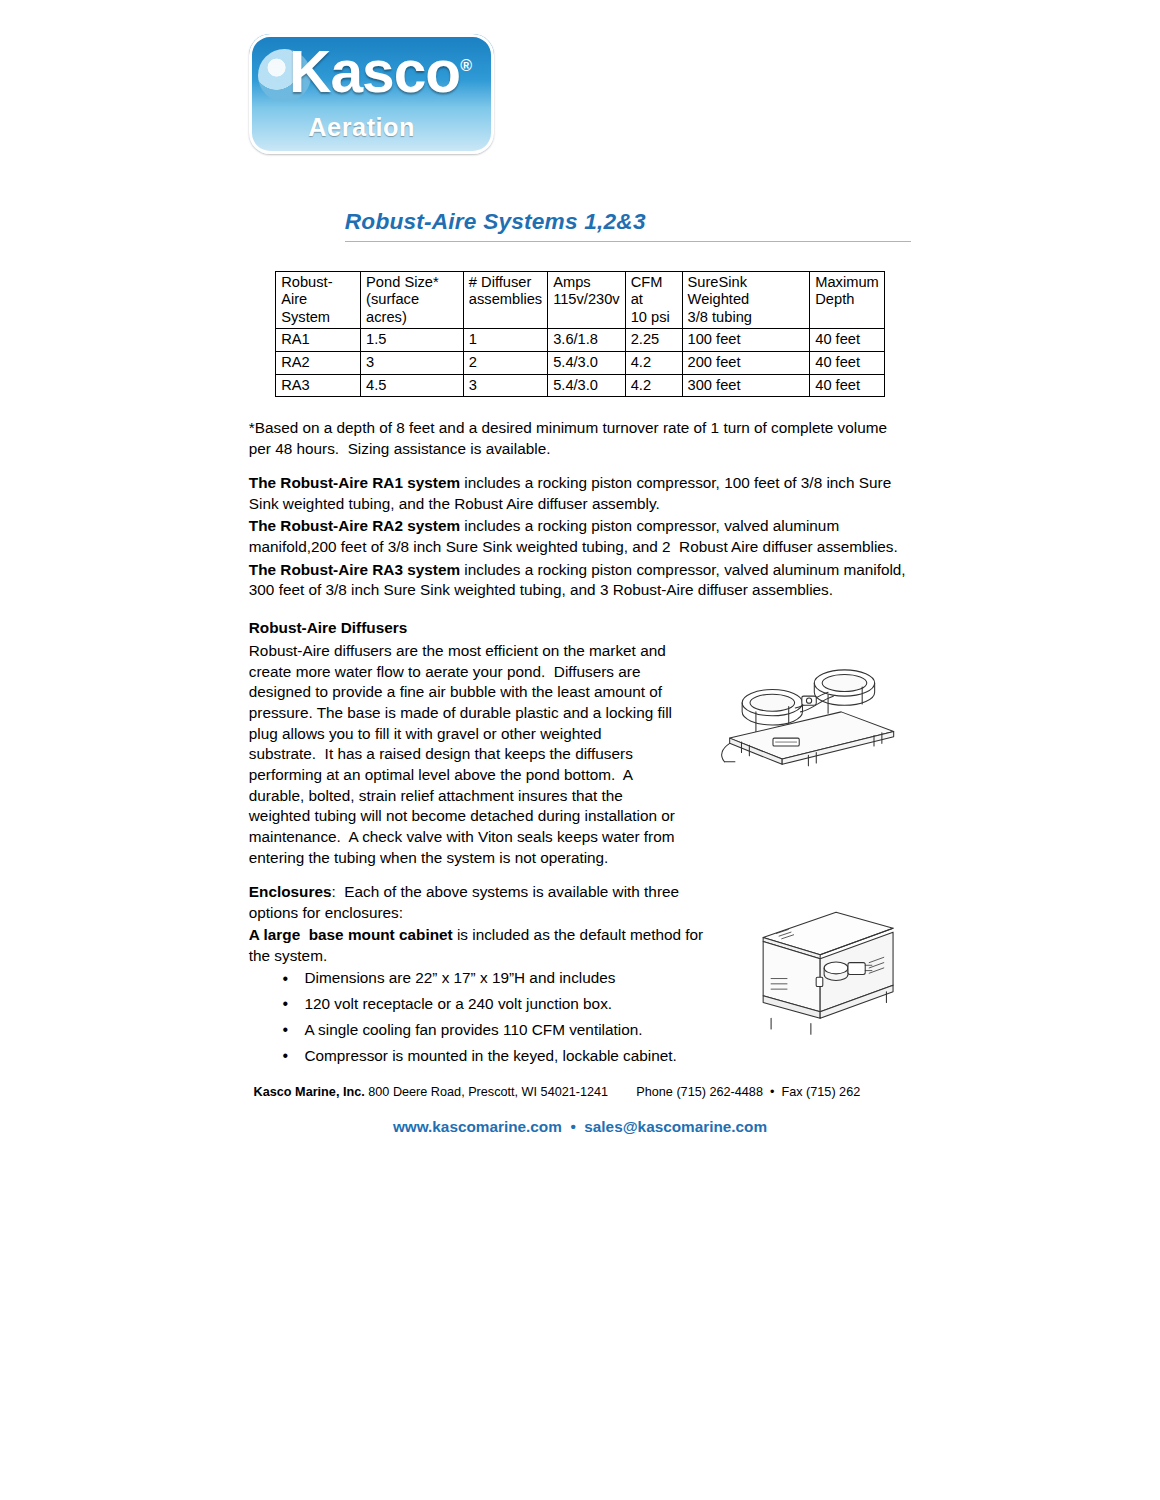Kasco®
Aeration
Robust-Aire Systems 1,2&3
| Robust-Aire System | Pond Size* (surface acres) | # Diffuser assemblies | Amps 115v/230v | CFM at 10 psi | SureSink Weighted 3/8 tubing | Maximum Depth |
| --- | --- | --- | --- | --- | --- | --- |
| RA1 | 1.5 | 1 | 3.6/1.8 | 2.25 | 100 feet | 40 feet |
| RA2 | 3 | 2 | 5.4/3.0 | 4.2 | 200 feet | 40 feet |
| RA3 | 4.5 | 3 | 5.4/3.0 | 4.2 | 300 feet | 40 feet |
*Based on a depth of 8 feet and a desired minimum turnover rate of 1 turn of complete volume per 48 hours. Sizing assistance is available.
The Robust-Aire RA1 system includes a rocking piston compressor, 100 feet of 3/8 inch Sure Sink weighted tubing, and the Robust Aire diffuser assembly.
The Robust-Aire RA2 system includes a rocking piston compressor, valved aluminum manifold,200 feet of 3/8 inch Sure Sink weighted tubing, and 2 Robust Aire diffuser assemblies.
The Robust-Aire RA3 system includes a rocking piston compressor, valved aluminum manifold, 300 feet of 3/8 inch Sure Sink weighted tubing, and 3 Robust-Aire diffuser assemblies.
Robust-Aire Diffusers
Robust-Aire diffusers are the most efficient on the market and create more water flow to aerate your pond. Diffusers are designed to provide a fine air bubble with the least amount of pressure. The base is made of durable plastic and a locking fill plug allows you to fill it with gravel or other weighted substrate. It has a raised design that keeps the diffusers performing at an optimal level above the pond bottom. A durable, bolted, strain relief attachment insures that the weighted tubing will not become detached during installation or maintenance. A check valve with Viton seals keeps water from entering the tubing when the system is not operating.
Enclosures: Each of the above systems is available with three options for enclosures:
A large base mount cabinet is included as the default method for the system.
Dimensions are 22” x 17” x 19”H and includes
120 volt receptacle or a 240 volt junction box.
A single cooling fan provides 110 CFM ventilation.
Compressor is mounted in the keyed, lockable cabinet.
Kasco Marine, Inc. 800 Deere Road, Prescott, WI 54021-1241 Phone (715) 262-4488 • Fax (715) 262
www.kascomarine.com • sales@kascomarine.com